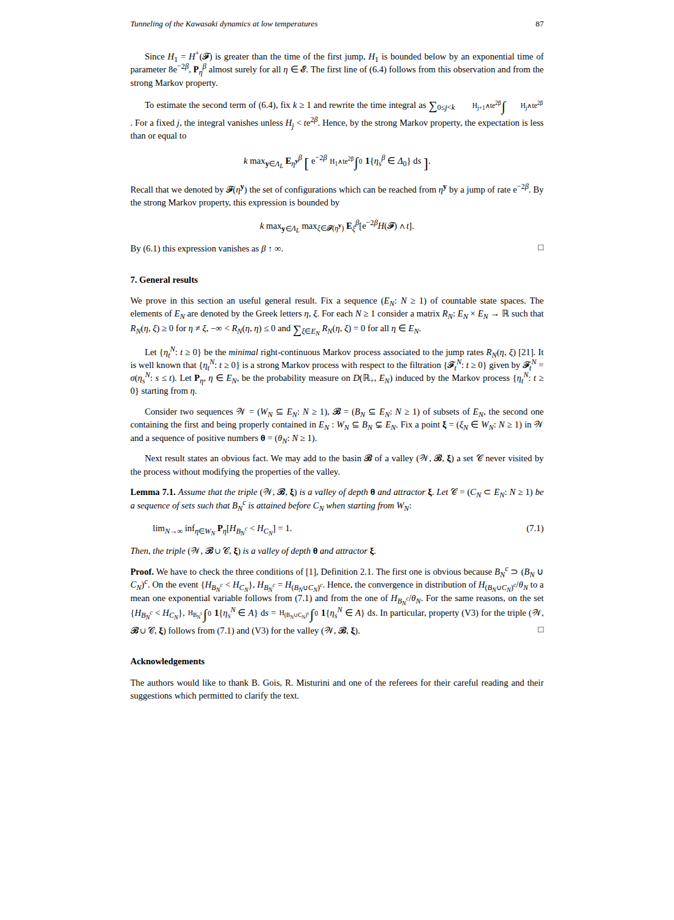Tunneling of the Kawasaki dynamics at low temperatures 87
Since H1 = H+(𝓕) is greater than the time of the first jump, H1 is bounded below by an exponential time of parameter 8e−2β, Pηβ almost surely for all η ∈ 𝓔. The first line of (6.4) follows from this observation and from the strong Markov property.
To estimate the second term of (6.4), fix k ≥ 1 and rewrite the time integral as ∑0≤j<k Hj+1∧te2β∫Hj∧te2β . For a fixed j, the integral vanishes unless Hj < te2β. Hence, by the strong Markov property, the expectation is less than or equal to
k maxy∈ΛL Eηyβ [ e−2β H1∧te2β∫0 1{ηsβ ∈ Δ0} ds ].
Recall that we denoted by 𝓕(ηy) the set of configurations which can be reached from ηy by a jump of rate e−2β. By the strong Markov property, this expression is bounded by
k maxy∈ΛL maxξ∈𝓕(ηy) Eξβ[e−2βH(𝓕) ∧ t].
By (6.1) this expression vanishes as β ↑ ∞. □
7. General results
We prove in this section an useful general result. Fix a sequence (EN: N ≥ 1) of countable state spaces. The elements of EN are denoted by the Greek letters η, ξ. For each N ≥ 1 consider a matrix RN: EN × EN → ℝ such that RN(η, ξ) ≥ 0 for η ≠ ξ, −∞ < RN(η, η) ≤ 0 and ∑ξ∈EN RN(η, ξ) = 0 for all η ∈ EN.
Let {ηtN: t ≥ 0} be the minimal right-continuous Markov process associated to the jump rates RN(η, ξ) [21]. It is well known that {ηtN: t ≥ 0} is a strong Markov process with respect to the filtration {𝓕tN: t ≥ 0} given by 𝓕tN = σ(ηsN: s ≤ t). Let Pη, η ∈ EN, be the probability measure on D(ℝ+, EN) induced by the Markov process {ηtN: t ≥ 0} starting from η.
Consider two sequences 𝒲 = (WN ⊆ EN: N ≥ 1), 𝓑 = (BN ⊆ EN: N ≥ 1) of subsets of EN, the second one containing the first and being properly contained in EN : WN ⊆ BN ⊊ EN. Fix a point ξ = (ξN ∈ WN: N ≥ 1) in 𝒲 and a sequence of positive numbers θ = (θN: N ≥ 1).
Next result states an obvious fact. We may add to the basin 𝓑 of a valley (𝒲, 𝓑, ξ) a set 𝒞 never visited by the process without modifying the properties of the valley.
Lemma 7.1. Assume that the triple (𝒲, 𝓑, ξ) is a valley of depth θ and attractor ξ. Let 𝒞 = (CN ⊂ EN: N ≥ 1) be a sequence of sets such that BNc is attained before CN when starting from WN:
limN→∞ infη∈WN Pη[HBNc < HCN] = 1.
(7.1)
Then, the triple (𝒲, 𝓑 ∪ 𝒞, ξ) is a valley of depth θ and attractor ξ.
Proof. We have to check the three conditions of [1], Definition 2.1. The first one is obvious because BNc ⊃ (BN ∪ CN)c. On the event {HBNc < HCN}, HBNc = H(BN∪CN)c. Hence, the convergence in distribution of H(BN∪CN)c/θN to a mean one exponential variable follows from (7.1) and from the one of HBNc/θN. For the same reasons, on the set {HBNc < HCN}, HBNc∫0 1{ηsN ∈ A} ds = H(BN∪CN)c∫0 1{ηsN ∈ A} ds. In particular, property (V3) for the triple (𝒲, 𝓑 ∪ 𝒞, ξ) follows from (7.1) and (V3) for the valley (𝒲, 𝓑, ξ). □
Acknowledgements
The authors would like to thank B. Gois, R. Misturini and one of the referees for their careful reading and their suggestions which permitted to clarify the text.